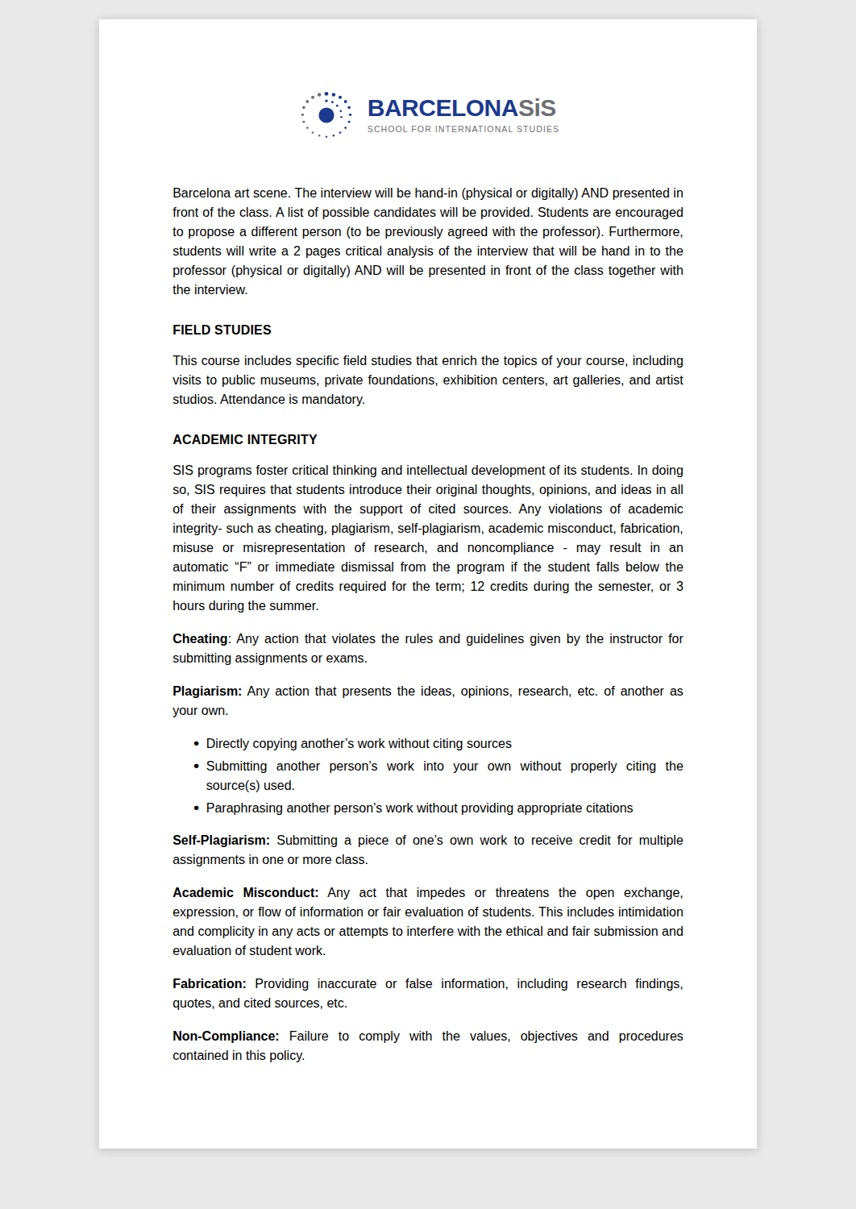BARCELONASiS
SCHOOL FOR INTERNATIONAL STUDIES
Barcelona art scene. The interview will be hand-in (physical or digitally) AND presented in front of the class. A list of possible candidates will be provided. Students are encouraged to propose a different person (to be previously agreed with the professor). Furthermore, students will write a 2 pages critical analysis of the interview that will be hand in to the professor (physical or digitally) AND will be presented in front of the class together with the interview.
FIELD STUDIES
This course includes specific field studies that enrich the topics of your course, including visits to public museums, private foundations, exhibition centers, art galleries, and artist studios. Attendance is mandatory.
ACADEMIC INTEGRITY
SIS programs foster critical thinking and intellectual development of its students. In doing so, SIS requires that students introduce their original thoughts, opinions, and ideas in all of their assignments with the support of cited sources. Any violations of academic integrity- such as cheating, plagiarism, self-plagiarism, academic misconduct, fabrication, misuse or misrepresentation of research, and noncompliance - may result in an automatic “F” or immediate dismissal from the program if the student falls below the minimum number of credits required for the term; 12 credits during the semester, or 3 hours during the summer.
Cheating: Any action that violates the rules and guidelines given by the instructor for submitting assignments or exams.
Plagiarism: Any action that presents the ideas, opinions, research, etc. of another as your own.
Directly copying another’s work without citing sources
Submitting another person’s work into your own without properly citing the source(s) used.
Paraphrasing another person’s work without providing appropriate citations
Self-Plagiarism: Submitting a piece of one’s own work to receive credit for multiple assignments in one or more class.
Academic Misconduct: Any act that impedes or threatens the open exchange, expression, or flow of information or fair evaluation of students. This includes intimidation and complicity in any acts or attempts to interfere with the ethical and fair submission and evaluation of student work.
Fabrication: Providing inaccurate or false information, including research findings, quotes, and cited sources, etc.
Non-Compliance: Failure to comply with the values, objectives and procedures contained in this policy.